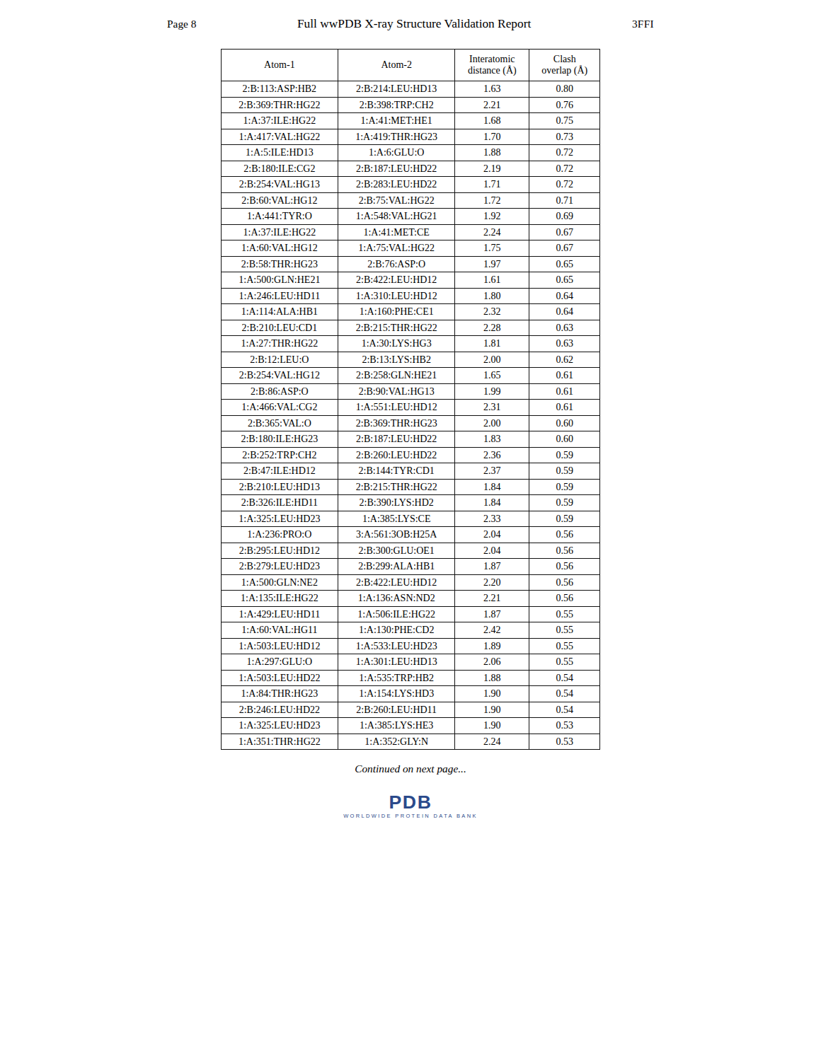Page 8
Full wwPDB X-ray Structure Validation Report
3FFI
| Atom-1 | Atom-2 | Interatomic distance (Å) | Clash overlap (Å) |
| --- | --- | --- | --- |
| 2:B:113:ASP:HB2 | 2:B:214:LEU:HD13 | 1.63 | 0.80 |
| 2:B:369:THR:HG22 | 2:B:398:TRP:CH2 | 2.21 | 0.76 |
| 1:A:37:ILE:HG22 | 1:A:41:MET:HE1 | 1.68 | 0.75 |
| 1:A:417:VAL:HG22 | 1:A:419:THR:HG23 | 1.70 | 0.73 |
| 1:A:5:ILE:HD13 | 1:A:6:GLU:O | 1.88 | 0.72 |
| 2:B:180:ILE:CG2 | 2:B:187:LEU:HD22 | 2.19 | 0.72 |
| 2:B:254:VAL:HG13 | 2:B:283:LEU:HD22 | 1.71 | 0.72 |
| 2:B:60:VAL:HG12 | 2:B:75:VAL:HG22 | 1.72 | 0.71 |
| 1:A:441:TYR:O | 1:A:548:VAL:HG21 | 1.92 | 0.69 |
| 1:A:37:ILE:HG22 | 1:A:41:MET:CE | 2.24 | 0.67 |
| 1:A:60:VAL:HG12 | 1:A:75:VAL:HG22 | 1.75 | 0.67 |
| 2:B:58:THR:HG23 | 2:B:76:ASP:O | 1.97 | 0.65 |
| 1:A:500:GLN:HE21 | 2:B:422:LEU:HD12 | 1.61 | 0.65 |
| 1:A:246:LEU:HD11 | 1:A:310:LEU:HD12 | 1.80 | 0.64 |
| 1:A:114:ALA:HB1 | 1:A:160:PHE:CE1 | 2.32 | 0.64 |
| 2:B:210:LEU:CD1 | 2:B:215:THR:HG22 | 2.28 | 0.63 |
| 1:A:27:THR:HG22 | 1:A:30:LYS:HG3 | 1.81 | 0.63 |
| 2:B:12:LEU:O | 2:B:13:LYS:HB2 | 2.00 | 0.62 |
| 2:B:254:VAL:HG12 | 2:B:258:GLN:HE21 | 1.65 | 0.61 |
| 2:B:86:ASP:O | 2:B:90:VAL:HG13 | 1.99 | 0.61 |
| 1:A:466:VAL:CG2 | 1:A:551:LEU:HD12 | 2.31 | 0.61 |
| 2:B:365:VAL:O | 2:B:369:THR:HG23 | 2.00 | 0.60 |
| 2:B:180:ILE:HG23 | 2:B:187:LEU:HD22 | 1.83 | 0.60 |
| 2:B:252:TRP:CH2 | 2:B:260:LEU:HD22 | 2.36 | 0.59 |
| 2:B:47:ILE:HD12 | 2:B:144:TYR:CD1 | 2.37 | 0.59 |
| 2:B:210:LEU:HD13 | 2:B:215:THR:HG22 | 1.84 | 0.59 |
| 2:B:326:ILE:HD11 | 2:B:390:LYS:HD2 | 1.84 | 0.59 |
| 1:A:325:LEU:HD23 | 1:A:385:LYS:CE | 2.33 | 0.59 |
| 1:A:236:PRO:O | 3:A:561:3OB:H25A | 2.04 | 0.56 |
| 2:B:295:LEU:HD12 | 2:B:300:GLU:OE1 | 2.04 | 0.56 |
| 2:B:279:LEU:HD23 | 2:B:299:ALA:HB1 | 1.87 | 0.56 |
| 1:A:500:GLN:NE2 | 2:B:422:LEU:HD12 | 2.20 | 0.56 |
| 1:A:135:ILE:HG22 | 1:A:136:ASN:ND2 | 2.21 | 0.56 |
| 1:A:429:LEU:HD11 | 1:A:506:ILE:HG22 | 1.87 | 0.55 |
| 1:A:60:VAL:HG11 | 1:A:130:PHE:CD2 | 2.42 | 0.55 |
| 1:A:503:LEU:HD12 | 1:A:533:LEU:HD23 | 1.89 | 0.55 |
| 1:A:297:GLU:O | 1:A:301:LEU:HD13 | 2.06 | 0.55 |
| 1:A:503:LEU:HD22 | 1:A:535:TRP:HB2 | 1.88 | 0.54 |
| 1:A:84:THR:HG23 | 1:A:154:LYS:HD3 | 1.90 | 0.54 |
| 2:B:246:LEU:HD22 | 2:B:260:LEU:HD11 | 1.90 | 0.54 |
| 1:A:325:LEU:HD23 | 1:A:385:LYS:HE3 | 1.90 | 0.53 |
| 1:A:351:THR:HG22 | 1:A:352:GLY:N | 2.24 | 0.53 |
Continued on next page...
PDB
WORLDWIDE PROTEIN DATA BANK